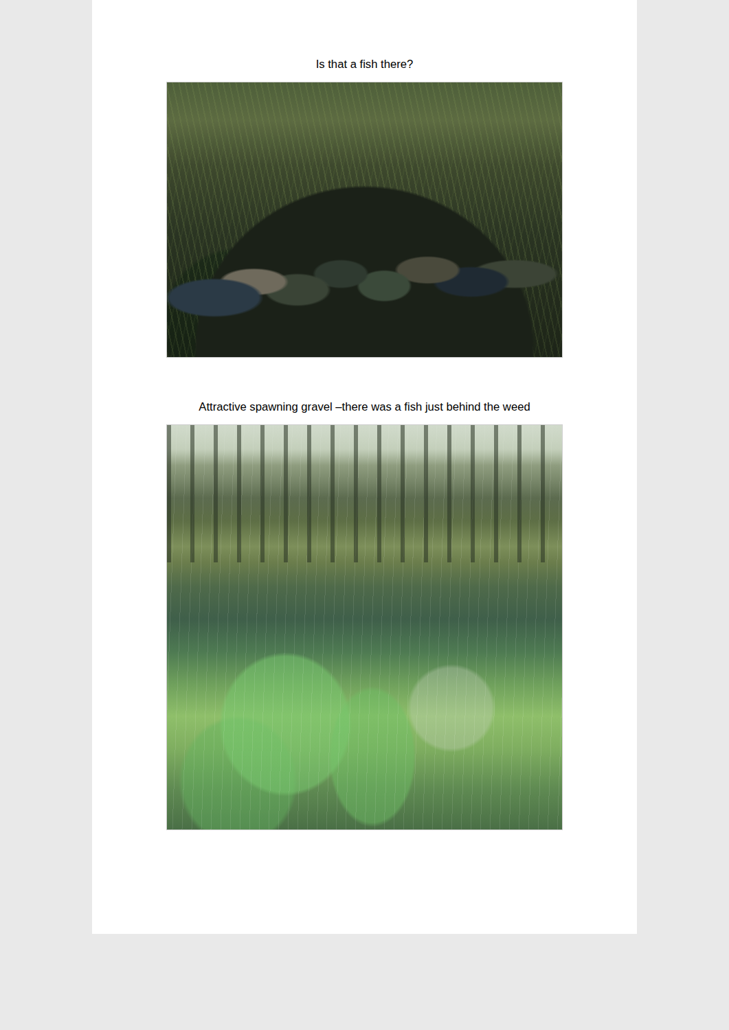Is that a fish there?
Attractive spawning gravel –there was a fish just behind the weed